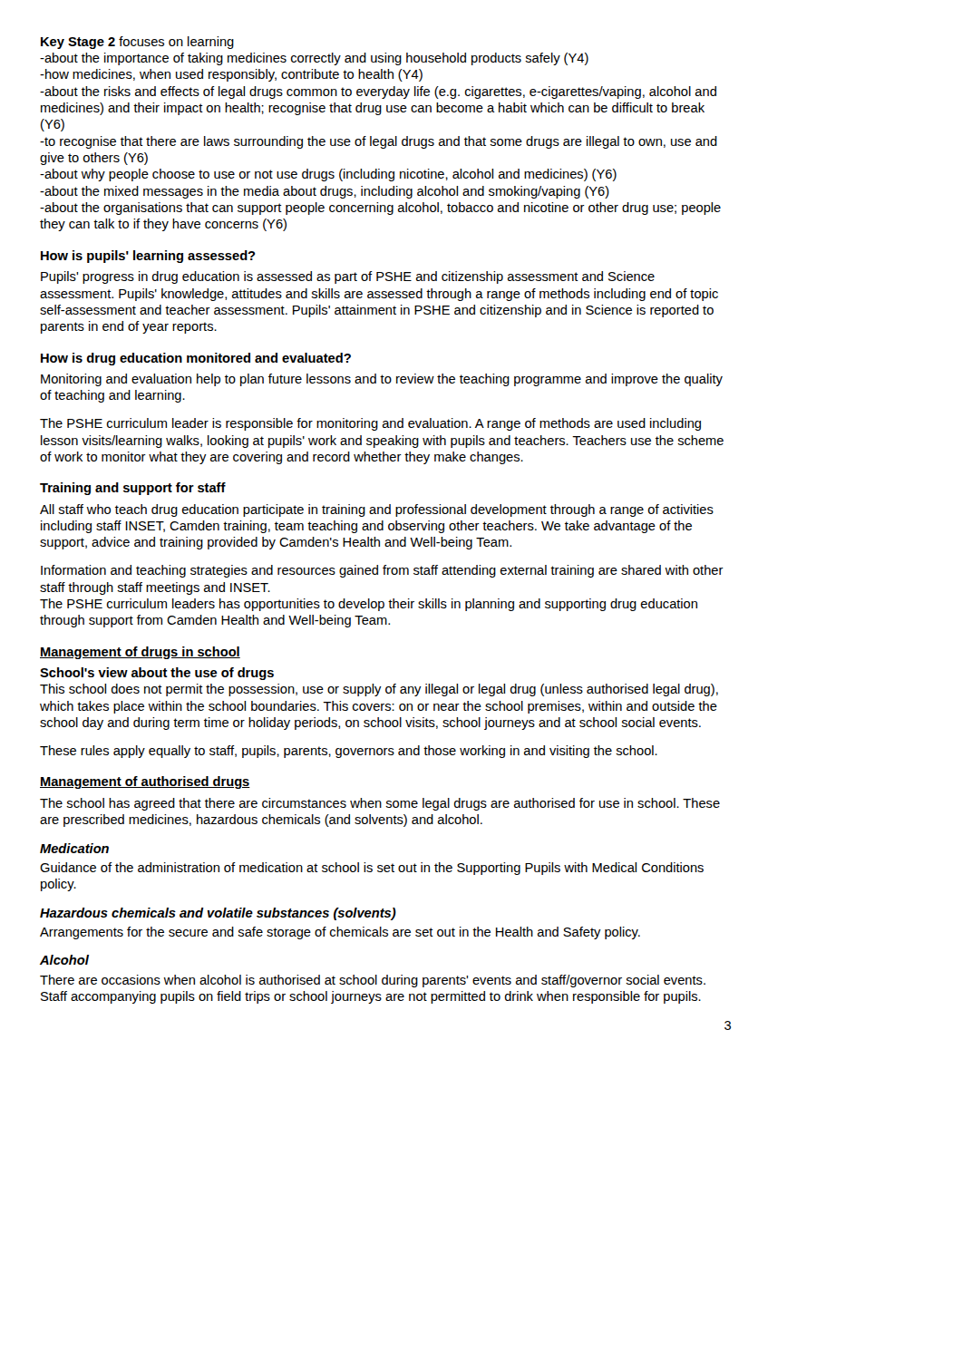Key Stage 2 focuses on learning
-about the importance of taking medicines correctly and using household products safely (Y4)
-how medicines, when used responsibly, contribute to health (Y4)
-about the risks and effects of legal drugs common to everyday life (e.g. cigarettes, e-cigarettes/vaping, alcohol and medicines) and their impact on health; recognise that drug use can become a habit which can be difficult to break (Y6)
-to recognise that there are laws surrounding the use of legal drugs and that some drugs are illegal to own, use and give to others (Y6)
-about why people choose to use or not use drugs (including nicotine, alcohol and medicines) (Y6)
-about the mixed messages in the media about drugs, including alcohol and smoking/vaping (Y6)
-about the organisations that can support people concerning alcohol, tobacco and nicotine or other drug use; people they can talk to if they have concerns (Y6)
How is pupils' learning assessed?
Pupils' progress in drug education is assessed as part of PSHE and citizenship assessment and Science assessment. Pupils' knowledge, attitudes and skills are assessed through a range of methods including end of topic self-assessment and teacher assessment. Pupils' attainment in PSHE and citizenship and in Science is reported to parents in end of year reports.
How is drug education monitored and evaluated?
Monitoring and evaluation help to plan future lessons and to review the teaching programme and improve the quality of teaching and learning.
The PSHE curriculum leader is responsible for monitoring and evaluation. A range of methods are used including lesson visits/learning walks, looking at pupils' work and speaking with pupils and teachers. Teachers use the scheme of work to monitor what they are covering and record whether they make changes.
Training and support for staff
All staff who teach drug education participate in training and professional development through a range of activities including staff INSET, Camden training, team teaching and observing other teachers. We take advantage of the support, advice and training provided by Camden's Health and Well-being Team.
Information and teaching strategies and resources gained from staff attending external training are shared with other staff through staff meetings and INSET.
The PSHE curriculum leaders has opportunities to develop their skills in planning and supporting drug education through support from Camden Health and Well-being Team.
Management of drugs in school
School's view about the use of drugs
This school does not permit the possession, use or supply of any illegal or legal drug (unless authorised legal drug), which takes place within the school boundaries. This covers: on or near the school premises, within and outside the school day and during term time or holiday periods, on school visits, school journeys and at school social events.
These rules apply equally to staff, pupils, parents, governors and those working in and visiting the school.
Management of authorised drugs
The school has agreed that there are circumstances when some legal drugs are authorised for use in school. These are prescribed medicines, hazardous chemicals (and solvents) and alcohol.
Medication
Guidance of the administration of medication at school is set out in the Supporting Pupils with Medical Conditions policy.
Hazardous chemicals and volatile substances (solvents)
Arrangements for the secure and safe storage of chemicals are set out in the Health and Safety policy.
Alcohol
There are occasions when alcohol is authorised at school during parents' events and staff/governor social events. Staff accompanying pupils on field trips or school journeys are not permitted to drink when responsible for pupils.
3